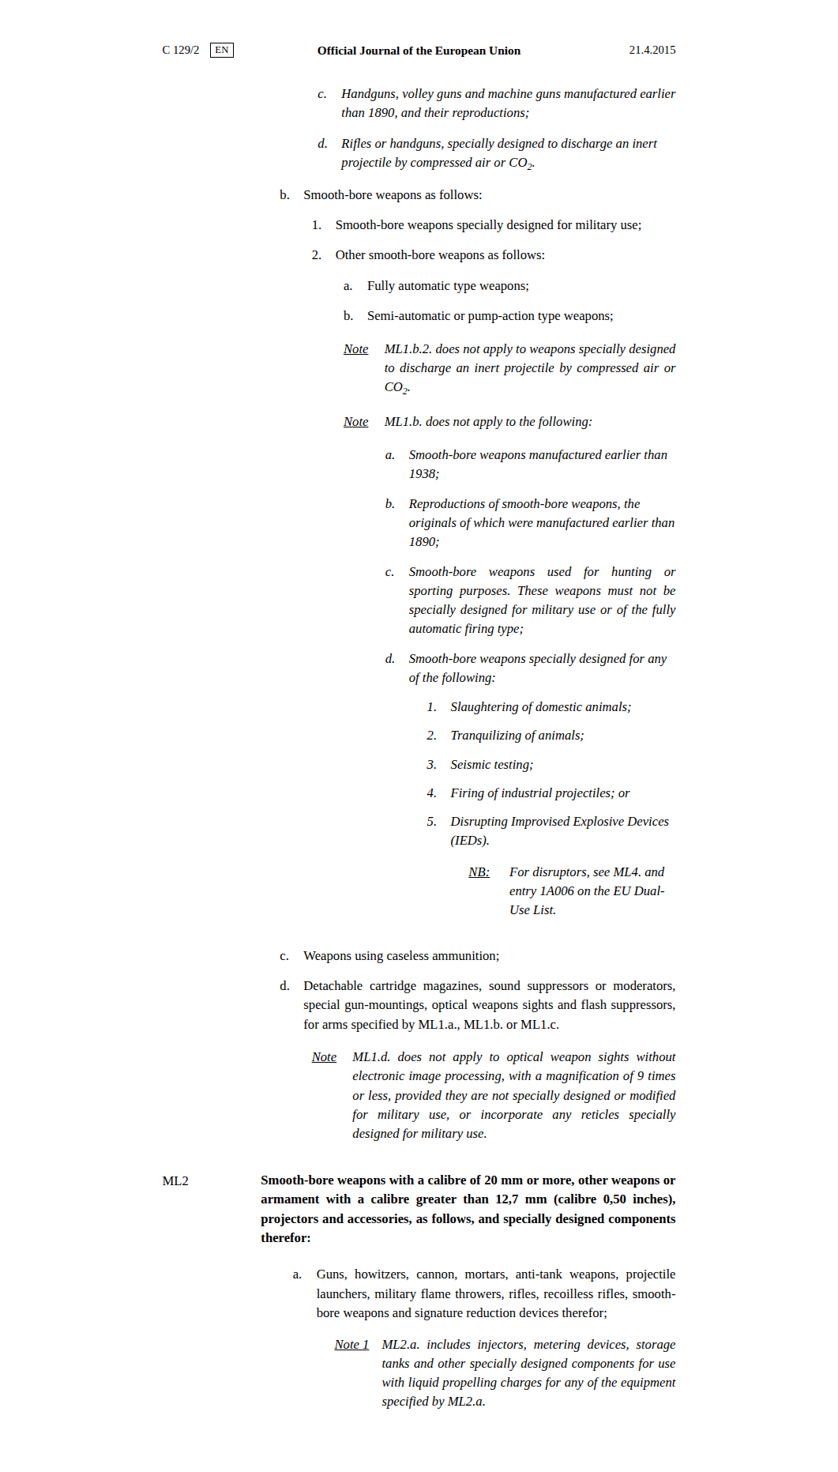C 129/2 EN
Official Journal of the European Union
21.4.2015
c.
Handguns, volley guns and machine guns manufactured earlier than 1890, and their reproductions;
d.
Rifles or handguns, specially designed to discharge an inert projectile by compressed air or CO2.
b.
Smooth-bore weapons as follows:
1.
Smooth-bore weapons specially designed for military use;
2.
Other smooth-bore weapons as follows:
a.
Fully automatic type weapons;
b.
Semi-automatic or pump-action type weapons;
Note
ML1.b.2. does not apply to weapons specially designed to discharge an inert projectile by compressed air or CO2.
Note
ML1.b. does not apply to the following:
a.
Smooth-bore weapons manufactured earlier than 1938;
b.
Reproductions of smooth-bore weapons, the originals of which were manufactured earlier than 1890;
c.
Smooth-bore weapons used for hunting or sporting purposes. These weapons must not be specially designed for military use or of the fully automatic firing type;
d.
Smooth-bore weapons specially designed for any of the following:
1.
Slaughtering of domestic animals;
2.
Tranquilizing of animals;
3.
Seismic testing;
4.
Firing of industrial projectiles; or
5.
Disrupting Improvised Explosive Devices (IEDs).
NB:
For disruptors, see ML4. and entry 1A006 on the EU Dual-Use List.
c.
Weapons using caseless ammunition;
d.
Detachable cartridge magazines, sound suppressors or moderators, special gun-mountings, optical weapons sights and flash suppressors, for arms specified by ML1.a., ML1.b. or ML1.c.
Note
ML1.d. does not apply to optical weapon sights without electronic image processing, with a magnification of 9 times or less, provided they are not specially designed or modified for military use, or incorporate any reticles specially designed for military use.
ML2
Smooth-bore weapons with a calibre of 20 mm or more, other weapons or armament with a calibre greater than 12,7 mm (calibre 0,50 inches), projectors and accessories, as follows, and specially designed components therefor:
a.
Guns, howitzers, cannon, mortars, anti-tank weapons, projectile launchers, military flame throwers, rifles, recoilless rifles, smooth-bore weapons and signature reduction devices therefor;
Note 1
ML2.a. includes injectors, metering devices, storage tanks and other specially designed components for use with liquid propelling charges for any of the equipment specified by ML2.a.